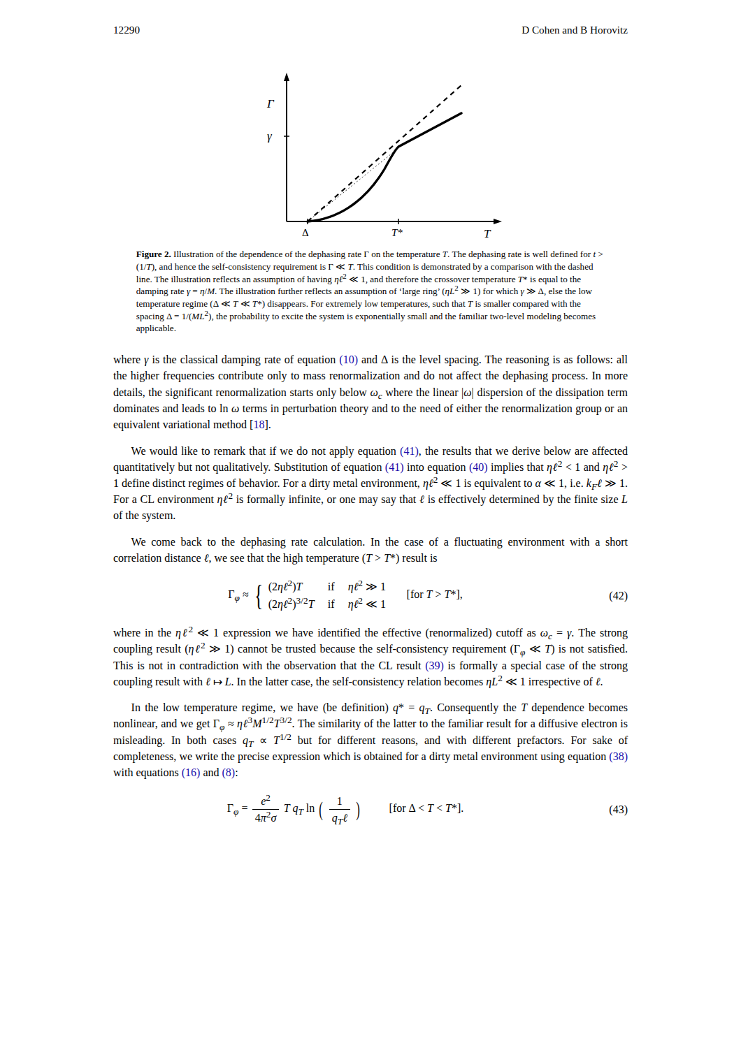12290 D Cohen and B Horovitz
Γ γ T Δ T*
Figure 2. Illustration of the dependence of the dephasing rate Γ on the temperature T. The dephasing rate is well defined for t > (1/T), and hence the self-consistency requirement is Γ ≪ T. This condition is demonstrated by a comparison with the dashed line. The illustration reflects an assumption of having ηℓ2 ≪ 1, and therefore the crossover temperature T* is equal to the damping rate γ = η/M. The illustration further reflects an assumption of ‘large ring’ (ηL2 ≫ 1) for which γ ≫ Δ, else the low temperature regime (Δ ≪ T ≪ T*) disappears. For extremely low temperatures, such that T is smaller compared with the spacing Δ = 1/(ML2), the probability to excite the system is exponentially small and the familiar two-level modeling becomes applicable.
where γ is the classical damping rate of equation (10) and Δ is the level spacing. The reasoning is as follows: all the higher frequencies contribute only to mass renormalization and do not affect the dephasing process. In more details, the significant renormalization starts only below ωc where the linear |ω| dispersion of the dissipation term dominates and leads to ln ω terms in perturbation theory and to the need of either the renormalization group or an equivalent variational method [18].
We would like to remark that if we do not apply equation (41), the results that we derive below are affected quantitatively but not qualitatively. Substitution of equation (41) into equation (40) implies that ηℓ2 < 1 and ηℓ2 > 1 define distinct regimes of behavior. For a dirty metal environment, ηℓ2 ≪ 1 is equivalent to α ≪ 1, i.e. kFℓ ≫ 1. For a CL environment ηℓ2 is formally infinite, or one may say that ℓ is effectively determined by the finite size L of the system.
We come back to the dephasing rate calculation. In the case of a fluctuating environment with a short correlation distance ℓ, we see that the high temperature (T > T*) result is
Γφ ≈ { (2ηℓ2)T if ηℓ2 ≫ 1 (2ηℓ2)3/2T if ηℓ2 ≪ 1 [for T > T*],
(42)
where in the ηℓ2 ≪ 1 expression we have identified the effective (renormalized) cutoff as ωc = γ. The strong coupling result (ηℓ2 ≫ 1) cannot be trusted because the self-consistency requirement (Γφ ≪ T) is not satisfied. This is not in contradiction with the observation that the CL result (39) is formally a special case of the strong coupling result with ℓ ↦ L. In the latter case, the self-consistency relation becomes ηL2 ≪ 1 irrespective of ℓ.
In the low temperature regime, we have (be definition) q* = qT. Consequently the T dependence becomes nonlinear, and we get Γφ ≈ ηℓ3M1/2T3/2. The similarity of the latter to the familiar result for a diffusive electron is misleading. In both cases qT ∝ T1/2 but for different reasons, and with different prefactors. For sake of completeness, we write the precise expression which is obtained for a dirty metal environment using equation (38) with equations (16) and (8):
Γφ = e24π2σ T qT ln ( 1 qTℓ ) [for Δ < T < T*].
(43)